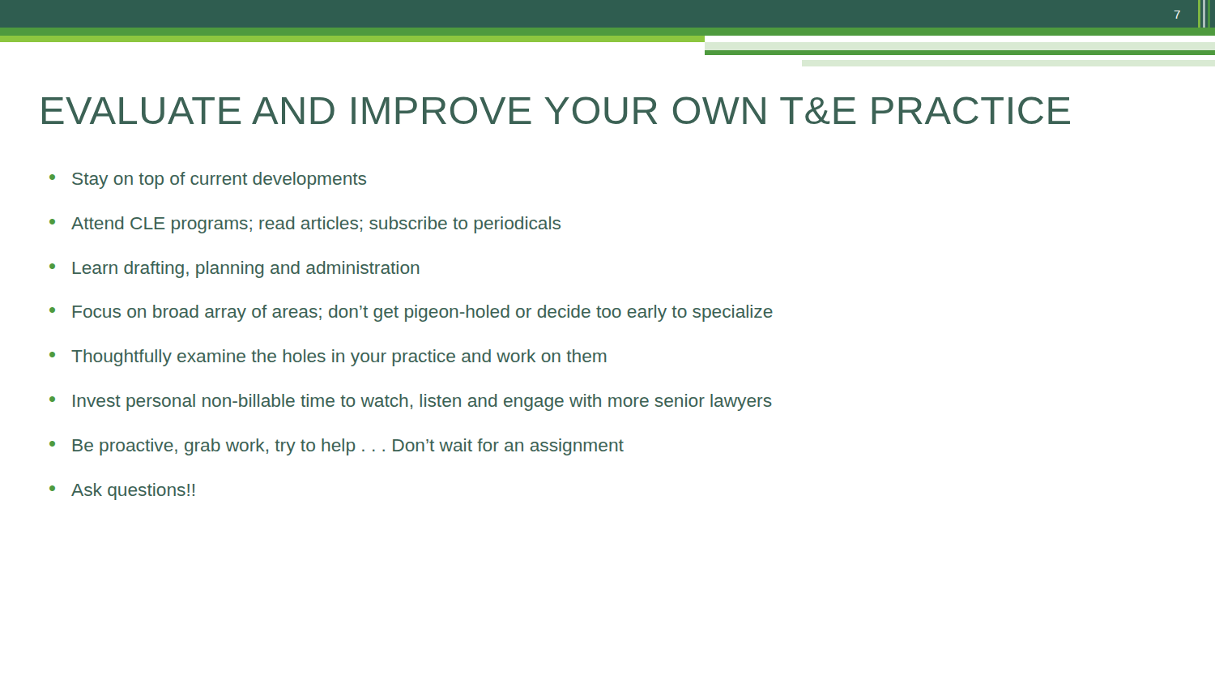7
EVALUATE AND IMPROVE YOUR OWN T&E PRACTICE
Stay on top of current developments
Attend CLE programs; read articles; subscribe to periodicals
Learn drafting, planning and administration
Focus on broad array of areas; don’t get pigeon-holed or decide too early to specialize
Thoughtfully examine the holes in your practice and work on them
Invest personal non-billable time to watch, listen and engage with more senior lawyers
Be proactive, grab work, try to help . . . Don’t wait for an assignment
Ask questions!!